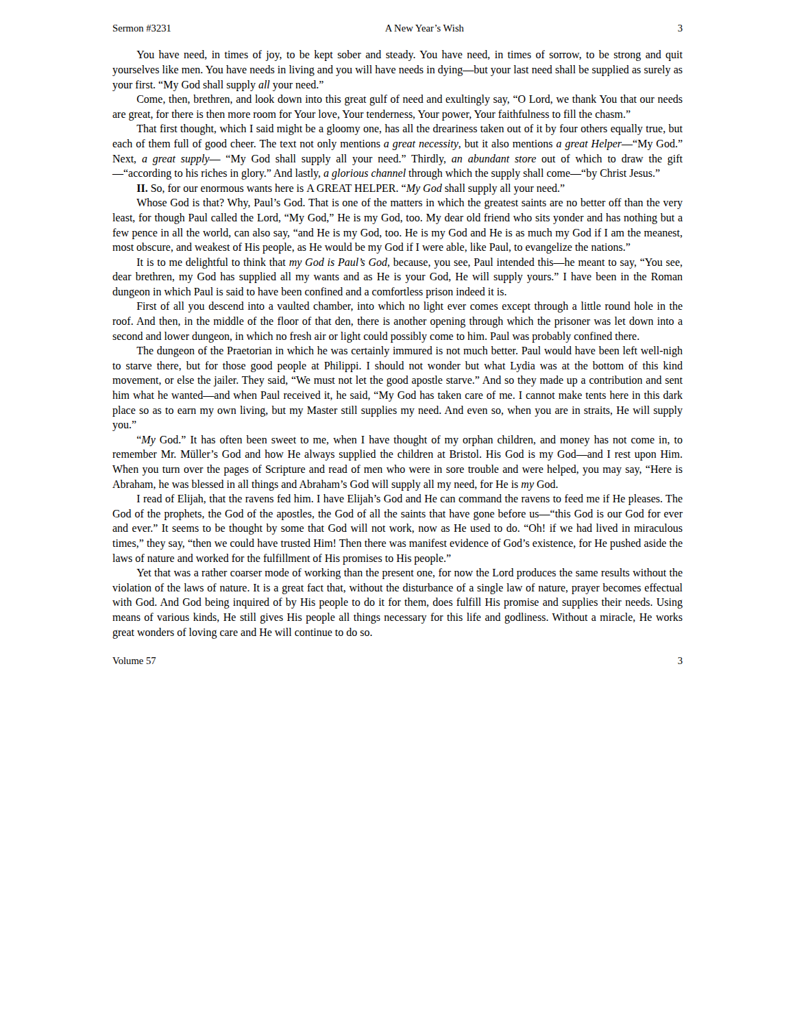Sermon #3231 A New Year’s Wish 3
You have need, in times of joy, to be kept sober and steady. You have need, in times of sorrow, to be strong and quit yourselves like men. You have needs in living and you will have needs in dying—but your last need shall be supplied as surely as your first. “My God shall supply all your need.”
Come, then, brethren, and look down into this great gulf of need and exultingly say, “O Lord, we thank You that our needs are great, for there is then more room for Your love, Your tenderness, Your power, Your faithfulness to fill the chasm.”
That first thought, which I said might be a gloomy one, has all the dreariness taken out of it by four others equally true, but each of them full of good cheer. The text not only mentions a great necessity, but it also mentions a great Helper—“My God.” Next, a great supply— “My God shall supply all your need.” Thirdly, an abundant store out of which to draw the gift—“according to his riches in glory.” And lastly, a glorious channel through which the supply shall come—“by Christ Jesus.”
II. So, for our enormous wants here is A GREAT HELPER. “My God shall supply all your need.”
Whose God is that? Why, Paul’s God. That is one of the matters in which the greatest saints are no better off than the very least, for though Paul called the Lord, “My God,” He is my God, too. My dear old friend who sits yonder and has nothing but a few pence in all the world, can also say, “and He is my God, too. He is my God and He is as much my God if I am the meanest, most obscure, and weakest of His people, as He would be my God if I were able, like Paul, to evangelize the nations.”
It is to me delightful to think that my God is Paul’s God, because, you see, Paul intended this—he meant to say, “You see, dear brethren, my God has supplied all my wants and as He is your God, He will supply yours.” I have been in the Roman dungeon in which Paul is said to have been confined and a comfortless prison indeed it is.
First of all you descend into a vaulted chamber, into which no light ever comes except through a little round hole in the roof. And then, in the middle of the floor of that den, there is another opening through which the prisoner was let down into a second and lower dungeon, in which no fresh air or light could possibly come to him. Paul was probably confined there.
The dungeon of the Praetorian in which he was certainly immured is not much better. Paul would have been left well-nigh to starve there, but for those good people at Philippi. I should not wonder but what Lydia was at the bottom of this kind movement, or else the jailer. They said, “We must not let the good apostle starve.” And so they made up a contribution and sent him what he wanted—and when Paul received it, he said, “My God has taken care of me. I cannot make tents here in this dark place so as to earn my own living, but my Master still supplies my need. And even so, when you are in straits, He will supply you.”
“My God.” It has often been sweet to me, when I have thought of my orphan children, and money has not come in, to remember Mr. Müller’s God and how He always supplied the children at Bristol. His God is my God—and I rest upon Him. When you turn over the pages of Scripture and read of men who were in sore trouble and were helped, you may say, “Here is Abraham, he was blessed in all things and Abraham’s God will supply all my need, for He is my God.
I read of Elijah, that the ravens fed him. I have Elijah’s God and He can command the ravens to feed me if He pleases. The God of the prophets, the God of the apostles, the God of all the saints that have gone before us—“this God is our God for ever and ever.” It seems to be thought by some that God will not work, now as He used to do. “Oh! if we had lived in miraculous times,” they say, “then we could have trusted Him! Then there was manifest evidence of God’s existence, for He pushed aside the laws of nature and worked for the fulfillment of His promises to His people.”
Yet that was a rather coarser mode of working than the present one, for now the Lord produces the same results without the violation of the laws of nature. It is a great fact that, without the disturbance of a single law of nature, prayer becomes effectual with God. And God being inquired of by His people to do it for them, does fulfill His promise and supplies their needs. Using means of various kinds, He still gives His people all things necessary for this life and godliness. Without a miracle, He works great wonders of loving care and He will continue to do so.
Volume 57 3